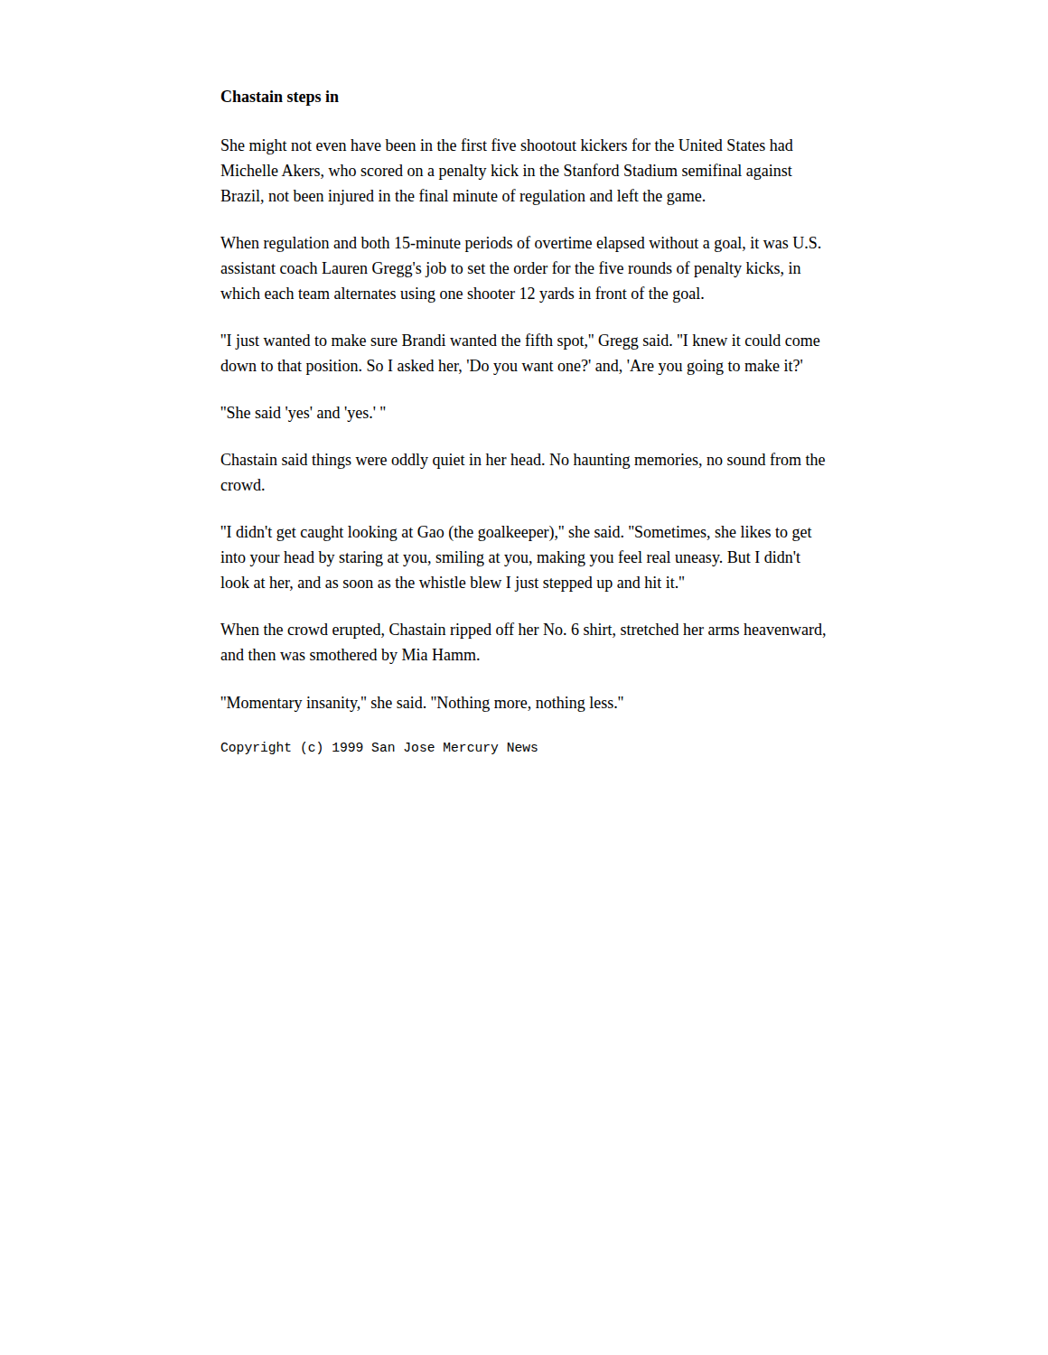Chastain steps in
She might not even have been in the first five shootout kickers for the United States had Michelle Akers, who scored on a penalty kick in the Stanford Stadium semifinal against Brazil, not been injured in the final minute of regulation and left the game.
When regulation and both 15-minute periods of overtime elapsed without a goal, it was U.S. assistant coach Lauren Gregg's job to set the order for the five rounds of penalty kicks, in which each team alternates using one shooter 12 yards in front of the goal.
''I just wanted to make sure Brandi wanted the fifth spot,'' Gregg said. ''I knew it could come down to that position. So I asked her, 'Do you want one?' and, 'Are you going to make it?'
''She said 'yes' and 'yes.' ''
Chastain said things were oddly quiet in her head. No haunting memories, no sound from the crowd.
''I didn't get caught looking at Gao (the goalkeeper),'' she said. ''Sometimes, she likes to get into your head by staring at you, smiling at you, making you feel real uneasy. But I didn't look at her, and as soon as the whistle blew I just stepped up and hit it.''
When the crowd erupted, Chastain ripped off her No. 6 shirt, stretched her arms heavenward, and then was smothered by Mia Hamm.
''Momentary insanity,'' she said. ''Nothing more, nothing less.''
Copyright (c) 1999 San Jose Mercury News